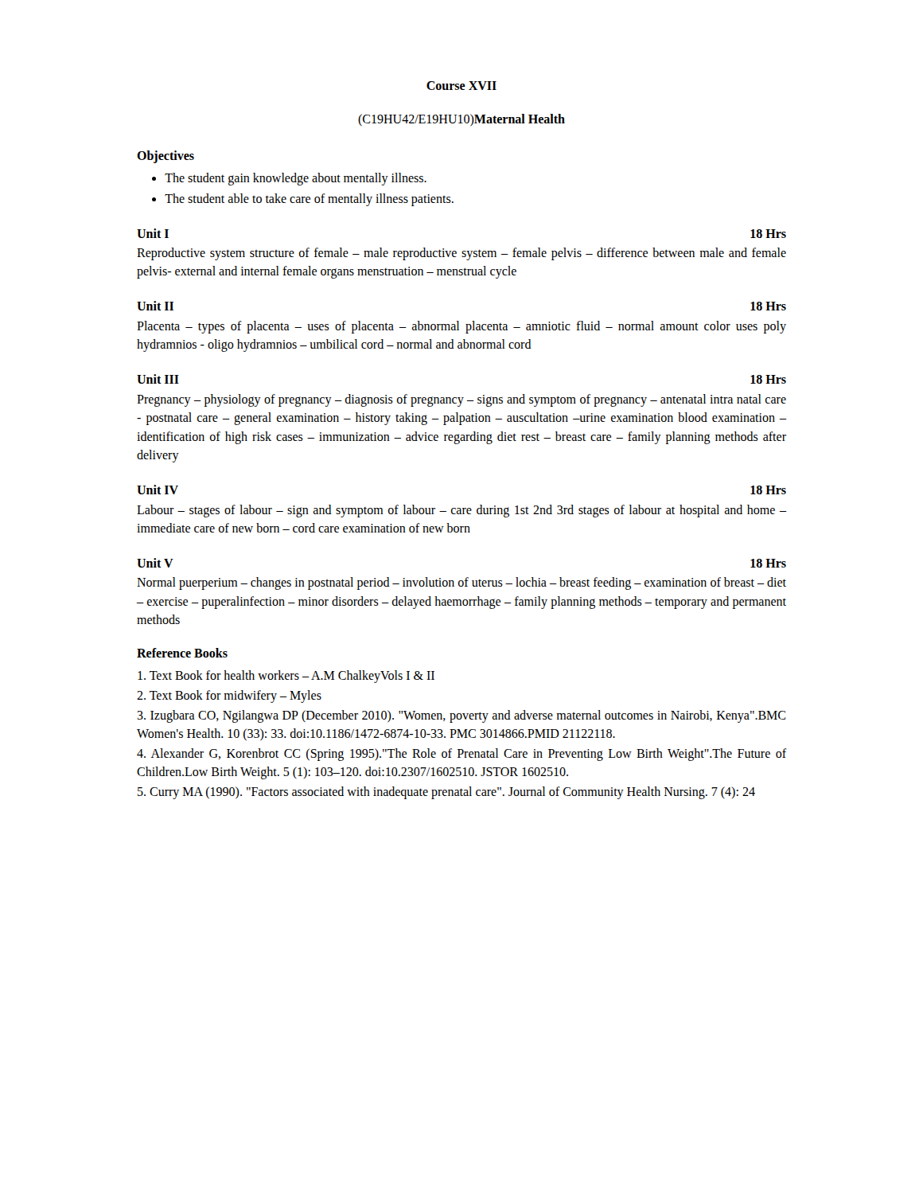Course XVII
(C19HU42/E19HU10)Maternal Health
Objectives
The student gain knowledge about mentally illness.
The student able to take care of mentally illness patients.
Unit I 18 Hrs
Reproductive system structure of female – male reproductive system – female pelvis – difference between male and female pelvis- external and internal female organs menstruation – menstrual cycle
Unit II 18 Hrs
Placenta – types of placenta – uses of placenta – abnormal placenta – amniotic fluid – normal amount color uses poly hydramnios - oligo hydramnios – umbilical cord – normal and abnormal cord
Unit III 18 Hrs
Pregnancy – physiology of pregnancy – diagnosis of pregnancy – signs and symptom of pregnancy – antenatal intra natal care - postnatal care – general examination – history taking – palpation – auscultation –urine examination blood examination – identification of high risk cases – immunization – advice regarding diet rest – breast care – family planning methods after delivery
Unit IV 18 Hrs
Labour – stages of labour – sign and symptom of labour – care during 1st 2nd 3rd stages of labour at hospital and home – immediate care of new born – cord care examination of new born
Unit V 18 Hrs
Normal puerperium – changes in postnatal period – involution of uterus – lochia – breast feeding – examination of breast – diet – exercise – puperalinfection – minor disorders – delayed haemorrhage – family planning methods – temporary and permanent methods
Reference Books
1. Text Book for health workers – A.M ChalkeyVols I & II
2. Text Book for midwifery – Myles
3. Izugbara CO, Ngilangwa DP (December 2010). "Women, poverty and adverse maternal outcomes in Nairobi, Kenya".BMC Women's Health. 10 (33): 33. doi:10.1186/1472-6874-10-33. PMC 3014866.PMID 21122118.
4. Alexander G, Korenbrot CC (Spring 1995)."The Role of Prenatal Care in Preventing Low Birth Weight".The Future of Children.Low Birth Weight. 5 (1): 103–120. doi:10.2307/1602510. JSTOR 1602510.
5. Curry MA (1990). "Factors associated with inadequate prenatal care". Journal of Community Health Nursing. 7 (4): 24